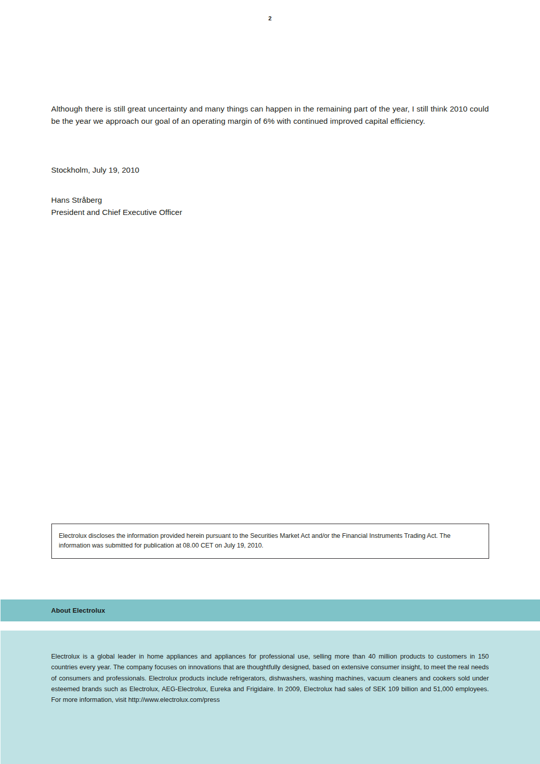2
Although there is still great uncertainty and many things can happen in the remaining part of the year, I still think 2010 could be the year we approach our goal of an operating margin of 6% with continued improved capital efficiency.
Stockholm, July 19, 2010
Hans Stråberg
President and Chief Executive Officer
Electrolux discloses the information provided herein pursuant to the Securities Market Act and/or the Financial Instruments Trading Act. The information was submitted for publication at 08.00 CET on July 19, 2010.
About Electrolux
Electrolux is a global leader in home appliances and appliances for professional use, selling more than 40 million products to customers in 150 countries every year. The company focuses on innovations that are thoughtfully designed, based on extensive consumer insight, to meet the real needs of consumers and professionals. Electrolux products include refrigerators, dishwashers, washing machines, vacuum cleaners and cookers sold under esteemed brands such as Electrolux, AEG-Electrolux, Eureka and Frigidaire. In 2009, Electrolux had sales of SEK 109 billion and 51,000 employees. For more information, visit http://www.electrolux.com/press